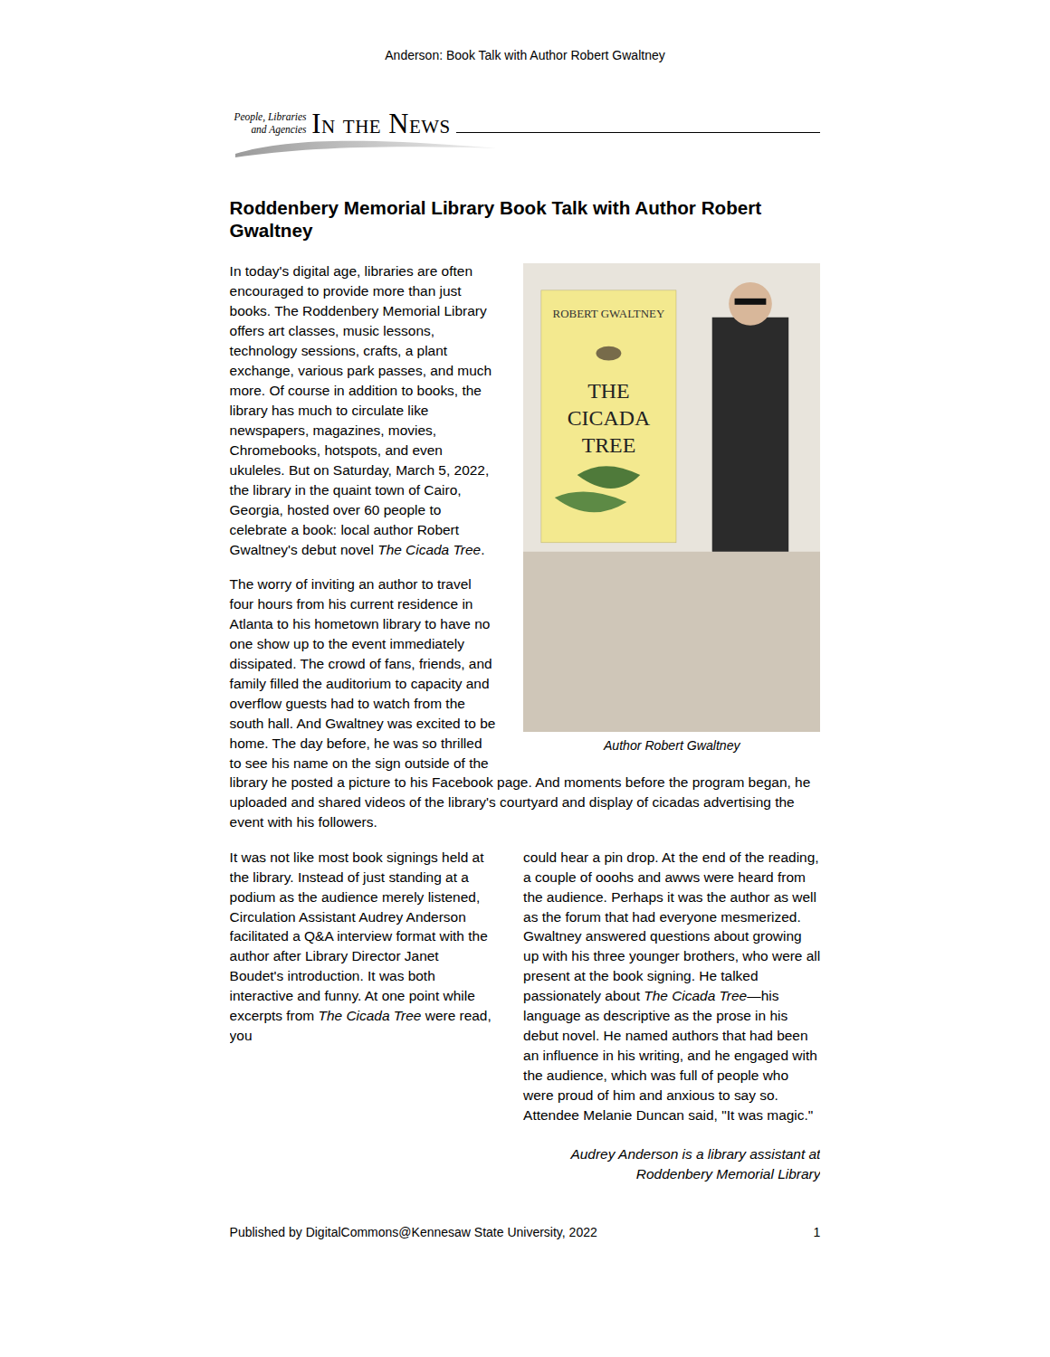Anderson: Book Talk with Author Robert Gwaltney
People, Libraries
and Agencies
In the News
Roddenbery Memorial Library Book Talk with Author Robert Gwaltney
Author Robert Gwaltney
In today's digital age, libraries are often encouraged to provide more than just books. The Roddenbery Memorial Library offers art classes, music lessons, technology sessions, crafts, a plant exchange, various park passes, and much more. Of course in addition to books, the library has much to circulate like newspapers, magazines, movies, Chromebooks, hotspots, and even ukuleles. But on Saturday, March 5, 2022, the library in the quaint town of Cairo, Georgia, hosted over 60 people to celebrate a book: local author Robert Gwaltney's debut novel The Cicada Tree.
The worry of inviting an author to travel four hours from his current residence in Atlanta to his hometown library to have no one show up to the event immediately dissipated. The crowd of fans, friends, and family filled the auditorium to capacity and overflow guests had to watch from the south hall. And Gwaltney was excited to be home. The day before, he was so thrilled to see his name on the sign outside of the library he posted a picture to his Facebook page. And moments before the program began, he uploaded and shared videos of the library's courtyard and display of cicadas advertising the event with his followers.
It was not like most book signings held at the library. Instead of just standing at a podium as the audience merely listened, Circulation Assistant Audrey Anderson facilitated a Q&A interview format with the author after Library Director Janet Boudet's introduction. It was both interactive and funny. At one point while excerpts from The Cicada Tree were read, you
could hear a pin drop. At the end of the reading, a couple of ooohs and awws were heard from the audience. Perhaps it was the author as well as the forum that had everyone mesmerized. Gwaltney answered questions about growing up with his three younger brothers, who were all present at the book signing. He talked passionately about The Cicada Tree—his language as descriptive as the prose in his debut novel. He named authors that had been an influence in his writing, and he engaged with the audience, which was full of people who were proud of him and anxious to say so. Attendee Melanie Duncan said, "It was magic."
Audrey Anderson is a library assistant at Roddenbery Memorial Library
Published by DigitalCommons@Kennesaw State University, 2022 1